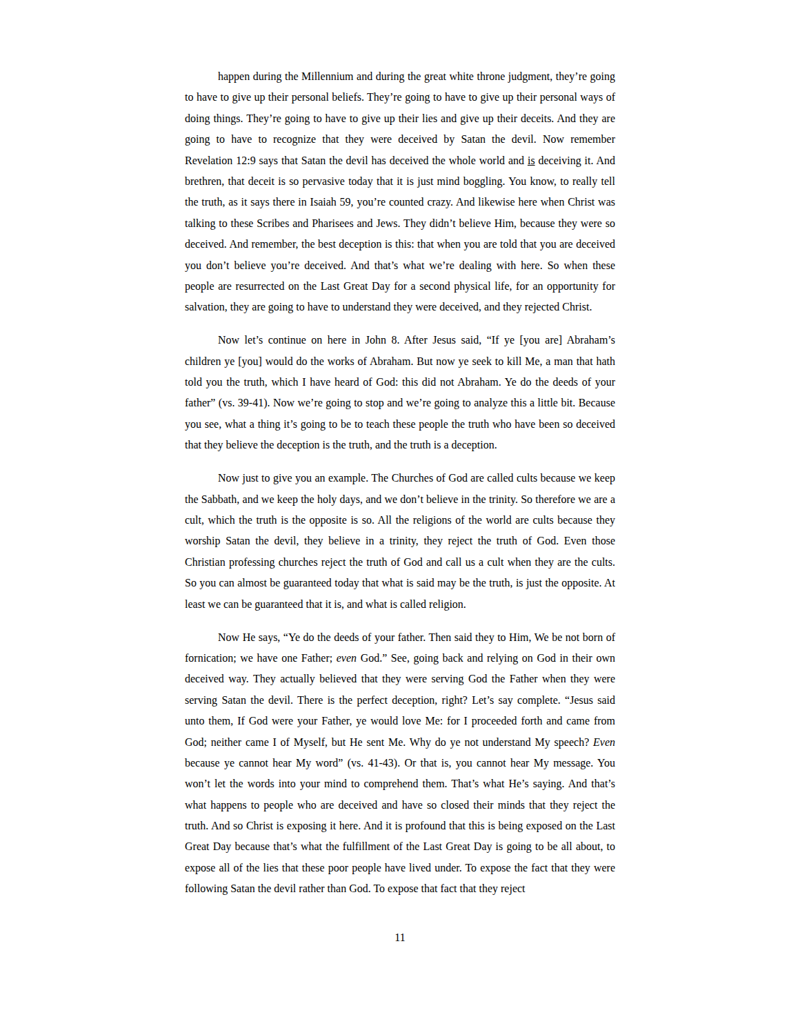happen during the Millennium and during the great white throne judgment, they’re going to have to give up their personal beliefs. They’re going to have to give up their personal ways of doing things. They’re going to have to give up their lies and give up their deceits. And they are going to have to recognize that they were deceived by Satan the devil. Now remember Revelation 12:9 says that Satan the devil has deceived the whole world and is deceiving it. And brethren, that deceit is so pervasive today that it is just mind boggling. You know, to really tell the truth, as it says there in Isaiah 59, you’re counted crazy. And likewise here when Christ was talking to these Scribes and Pharisees and Jews. They didn’t believe Him, because they were so deceived. And remember, the best deception is this: that when you are told that you are deceived you don’t believe you’re deceived. And that’s what we’re dealing with here. So when these people are resurrected on the Last Great Day for a second physical life, for an opportunity for salvation, they are going to have to understand they were deceived, and they rejected Christ.
Now let’s continue on here in John 8. After Jesus said, “If ye [you are] Abraham’s children ye [you] would do the works of Abraham. But now ye seek to kill Me, a man that hath told you the truth, which I have heard of God: this did not Abraham. Ye do the deeds of your father” (vs. 39-41). Now we’re going to stop and we’re going to analyze this a little bit. Because you see, what a thing it’s going to be to teach these people the truth who have been so deceived that they believe the deception is the truth, and the truth is a deception.
Now just to give you an example. The Churches of God are called cults because we keep the Sabbath, and we keep the holy days, and we don’t believe in the trinity. So therefore we are a cult, which the truth is the opposite is so. All the religions of the world are cults because they worship Satan the devil, they believe in a trinity, they reject the truth of God. Even those Christian professing churches reject the truth of God and call us a cult when they are the cults. So you can almost be guaranteed today that what is said may be the truth, is just the opposite. At least we can be guaranteed that it is, and what is called religion.
Now He says, “Ye do the deeds of your father. Then said they to Him, We be not born of fornication; we have one Father; even God.” See, going back and relying on God in their own deceived way. They actually believed that they were serving God the Father when they were serving Satan the devil. There is the perfect deception, right? Let’s say complete. “Jesus said unto them, If God were your Father, ye would love Me: for I proceeded forth and came from God; neither came I of Myself, but He sent Me. Why do ye not understand My speech? Even because ye cannot hear My word” (vs. 41-43). Or that is, you cannot hear My message. You won’t let the words into your mind to comprehend them. That’s what He’s saying. And that’s what happens to people who are deceived and have so closed their minds that they reject the truth. And so Christ is exposing it here. And it is profound that this is being exposed on the Last Great Day because that’s what the fulfillment of the Last Great Day is going to be all about, to expose all of the lies that these poor people have lived under. To expose the fact that they were following Satan the devil rather than God. To expose that fact that they reject
11